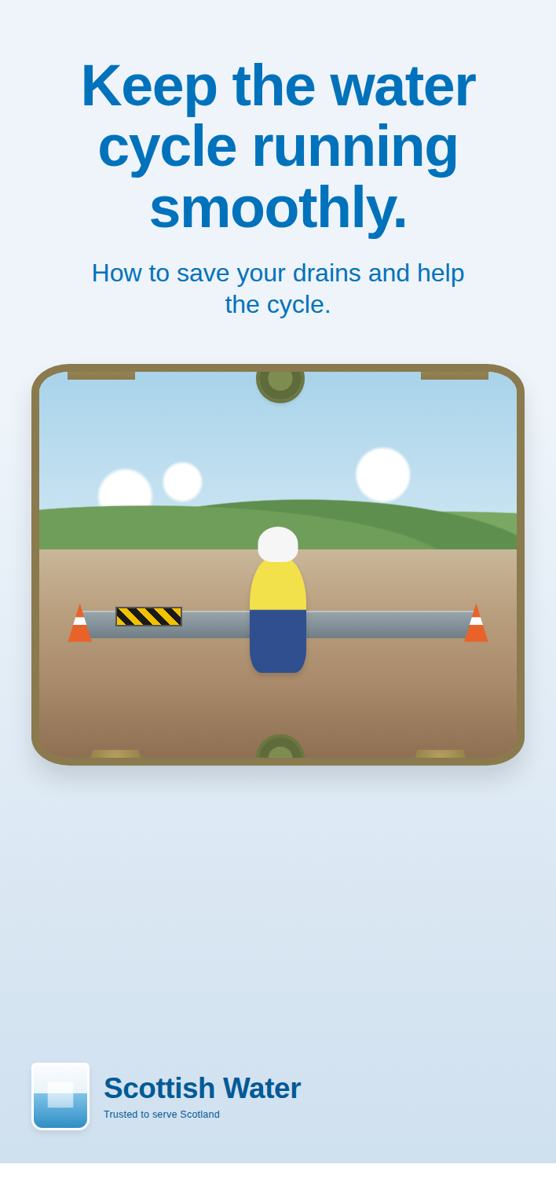Keep the water cycle running smoothly.
How to save your drains and help the cycle.
Illustration of a brass machine containing a cross-section of the water cycle, with a Scottish Water worker repairing an underground pipe beneath a road, hills and houses.
Scottish Water Trusted to serve Scotland